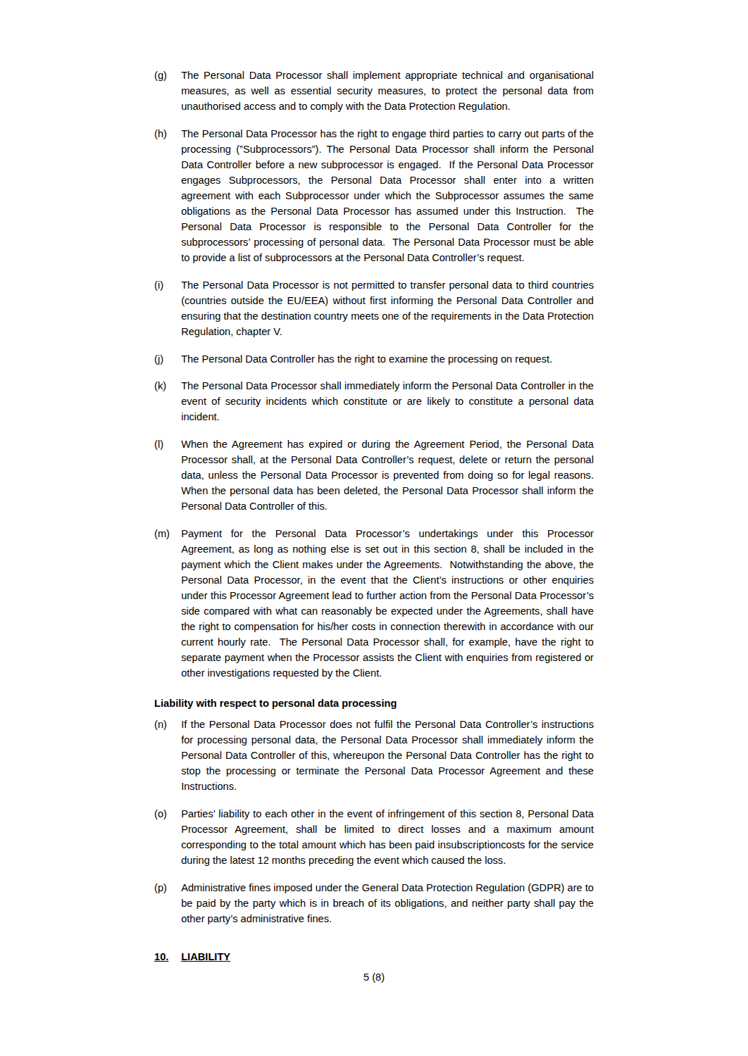(g) The Personal Data Processor shall implement appropriate technical and organisational measures, as well as essential security measures, to protect the personal data from unauthorised access and to comply with the Data Protection Regulation.
(h) The Personal Data Processor has the right to engage third parties to carry out parts of the processing (”Subprocessors”). The Personal Data Processor shall inform the Personal Data Controller before a new subprocessor is engaged. If the Personal Data Processor engages Subprocessors, the Personal Data Processor shall enter into a written agreement with each Subprocessor under which the Subprocessor assumes the same obligations as the Personal Data Processor has assumed under this Instruction. The Personal Data Processor is responsible to the Personal Data Controller for the subprocessors’ processing of personal data. The Personal Data Processor must be able to provide a list of subprocessors at the Personal Data Controller’s request.
(i) The Personal Data Processor is not permitted to transfer personal data to third countries (countries outside the EU/EEA) without first informing the Personal Data Controller and ensuring that the destination country meets one of the requirements in the Data Protection Regulation, chapter V.
(j) The Personal Data Controller has the right to examine the processing on request.
(k) The Personal Data Processor shall immediately inform the Personal Data Controller in the event of security incidents which constitute or are likely to constitute a personal data incident.
(l) When the Agreement has expired or during the Agreement Period, the Personal Data Processor shall, at the Personal Data Controller’s request, delete or return the personal data, unless the Personal Data Processor is prevented from doing so for legal reasons. When the personal data has been deleted, the Personal Data Processor shall inform the Personal Data Controller of this.
(m) Payment for the Personal Data Processor’s undertakings under this Processor Agreement, as long as nothing else is set out in this section 8, shall be included in the payment which the Client makes under the Agreements. Notwithstanding the above, the Personal Data Processor, in the event that the Client’s instructions or other enquiries under this Processor Agreement lead to further action from the Personal Data Processor’s side compared with what can reasonably be expected under the Agreements, shall have the right to compensation for his/her costs in connection therewith in accordance with our current hourly rate. The Personal Data Processor shall, for example, have the right to separate payment when the Processor assists the Client with enquiries from registered or other investigations requested by the Client.
Liability with respect to personal data processing
(n) If the Personal Data Processor does not fulfil the Personal Data Controller’s instructions for processing personal data, the Personal Data Processor shall immediately inform the Personal Data Controller of this, whereupon the Personal Data Controller has the right to stop the processing or terminate the Personal Data Processor Agreement and these Instructions.
(o) Parties’ liability to each other in the event of infringement of this section 8, Personal Data Processor Agreement, shall be limited to direct losses and a maximum amount corresponding to the total amount which has been paid insubscriptioncosts for the service during the latest 12 months preceding the event which caused the loss.
(p) Administrative fines imposed under the General Data Protection Regulation (GDPR) are to be paid by the party which is in breach of its obligations, and neither party shall pay the other party’s administrative fines.
10. LIABILITY
5 (8)